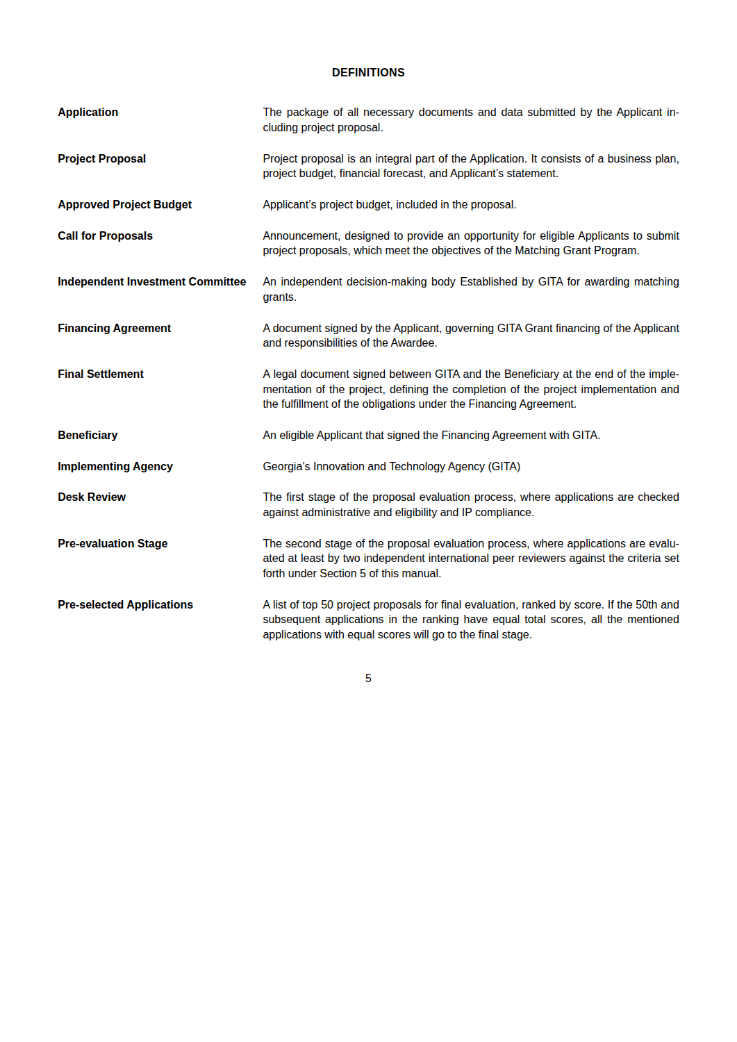DEFINITIONS
Application
The package of all necessary documents and data submitted by the Applicant including project proposal.
Project Proposal
Project proposal is an integral part of the Application. It consists of a business plan, project budget, financial forecast, and Applicant’s statement.
Approved Project Budget
Applicant’s project budget, included in the proposal.
Call for Proposals
Announcement, designed to provide an opportunity for eligible Applicants to submit project proposals, which meet the objectives of the Matching Grant Program.
Independent Investment Committee
An independent decision-making body Established by GITA for awarding matching grants.
Financing Agreement
A document signed by the Applicant, governing GITA Grant financing of the Applicant and responsibilities of the Awardee.
Final Settlement
A legal document signed between GITA and the Beneficiary at the end of the implementation of the project, defining the completion of the project implementation and the fulfillment of the obligations under the Financing Agreement.
Beneficiary
An eligible Applicant that signed the Financing Agreement with GITA.
Implementing Agency
Georgia’s Innovation and Technology Agency (GITA)
Desk Review
The first stage of the proposal evaluation process, where applications are checked against administrative and eligibility and IP compliance.
Pre-evaluation Stage
The second stage of the proposal evaluation process, where applications are evaluated at least by two independent international peer reviewers against the criteria set forth under Section 5 of this manual.
Pre-selected Applications
A list of top 50 project proposals for final evaluation, ranked by score. If the 50th and subsequent applications in the ranking have equal total scores, all the mentioned applications with equal scores will go to the final stage.
5